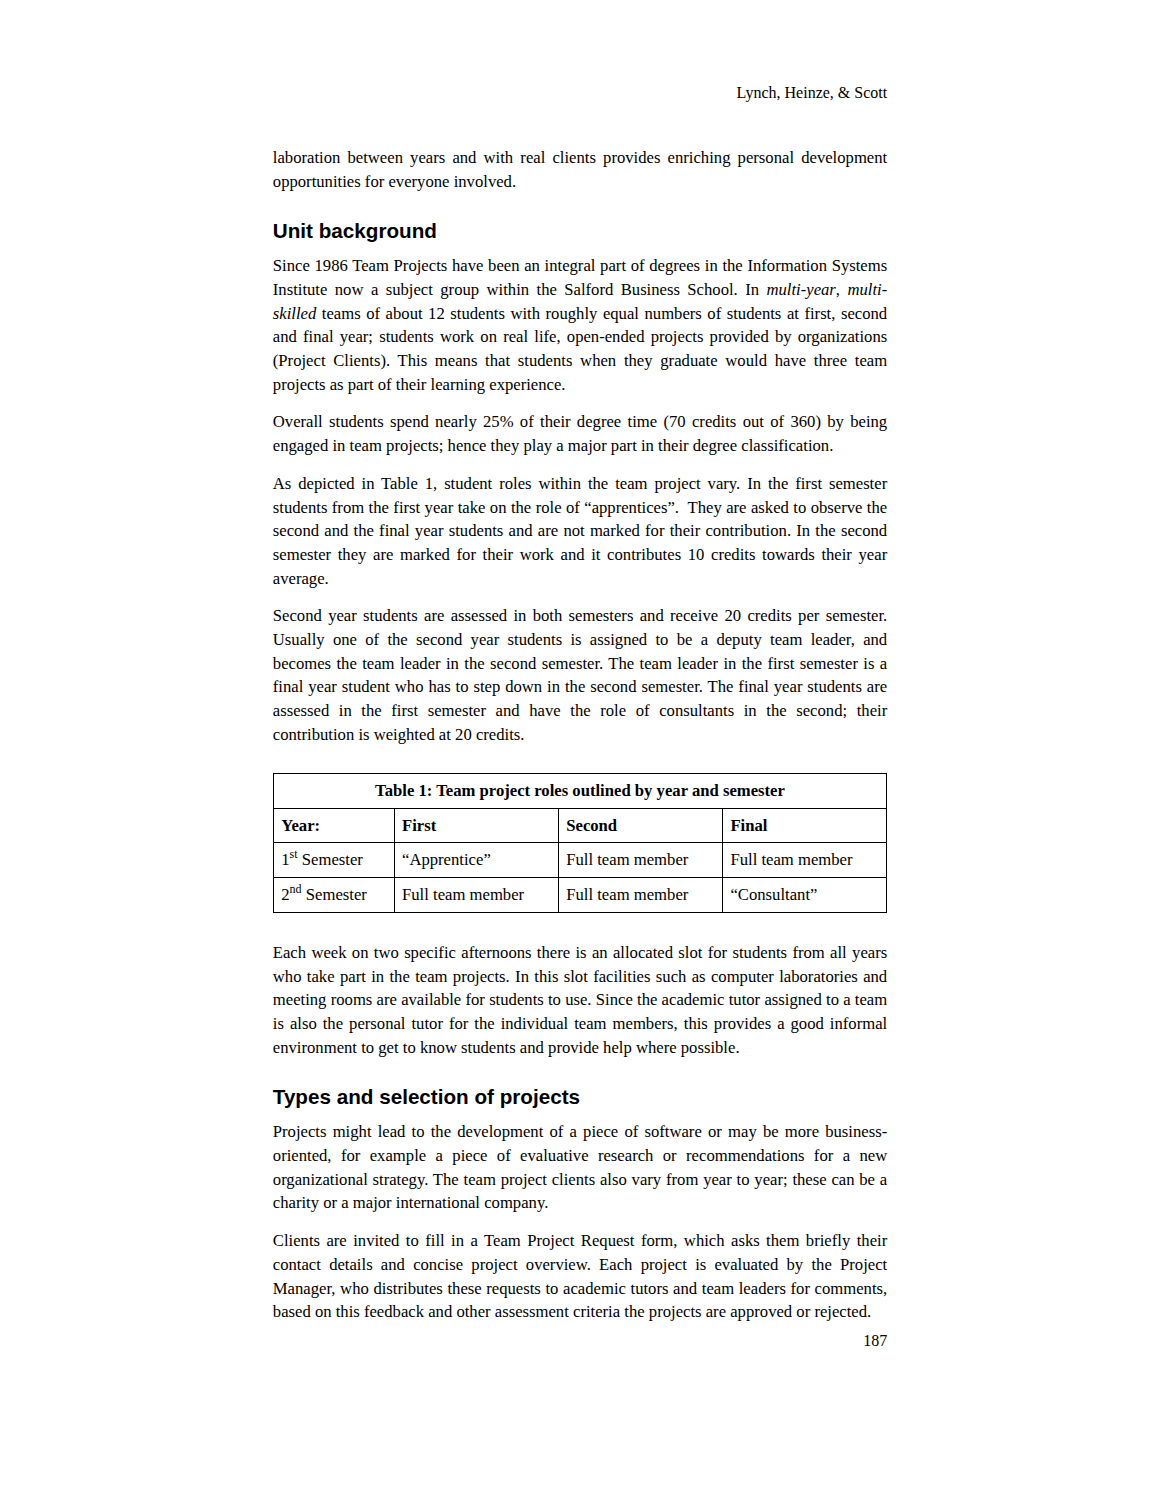Lynch, Heinze, & Scott
laboration between years and with real clients provides enriching personal development opportunities for everyone involved.
Unit background
Since 1986 Team Projects have been an integral part of degrees in the Information Systems Institute now a subject group within the Salford Business School. In multi-year, multi-skilled teams of about 12 students with roughly equal numbers of students at first, second and final year; students work on real life, open-ended projects provided by organizations (Project Clients). This means that students when they graduate would have three team projects as part of their learning experience.
Overall students spend nearly 25% of their degree time (70 credits out of 360) by being engaged in team projects; hence they play a major part in their degree classification.
As depicted in Table 1, student roles within the team project vary. In the first semester students from the first year take on the role of “apprentices”. They are asked to observe the second and the final year students and are not marked for their contribution. In the second semester they are marked for their work and it contributes 10 credits towards their year average.
Second year students are assessed in both semesters and receive 20 credits per semester. Usually one of the second year students is assigned to be a deputy team leader, and becomes the team leader in the second semester. The team leader in the first semester is a final year student who has to step down in the second semester. The final year students are assessed in the first semester and have the role of consultants in the second; their contribution is weighted at 20 credits.
Table 1: Team project roles outlined by year and semester
| Year: | First | Second | Final |
| --- | --- | --- | --- |
| 1 st Semester | “Apprentice” | Full team member | Full team member |
| 2 nd Semester | Full team member | Full team member | “Consultant” |
Each week on two specific afternoons there is an allocated slot for students from all years who take part in the team projects. In this slot facilities such as computer laboratories and meeting rooms are available for students to use. Since the academic tutor assigned to a team is also the personal tutor for the individual team members, this provides a good informal environment to get to know students and provide help where possible.
Types and selection of projects
Projects might lead to the development of a piece of software or may be more business-oriented, for example a piece of evaluative research or recommendations for a new organizational strategy. The team project clients also vary from year to year; these can be a charity or a major international company.
Clients are invited to fill in a Team Project Request form, which asks them briefly their contact details and concise project overview. Each project is evaluated by the Project Manager, who distributes these requests to academic tutors and team leaders for comments, based on this feedback and other assessment criteria the projects are approved or rejected.
187